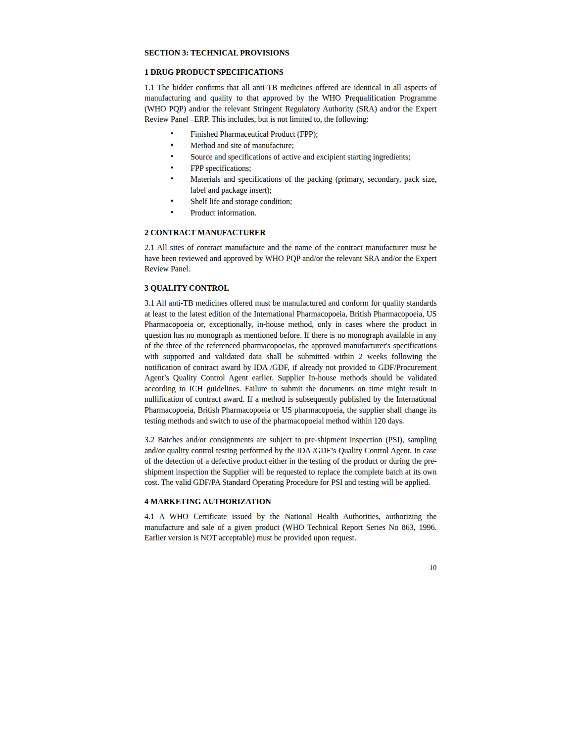SECTION 3: TECHNICAL PROVISIONS
1 DRUG PRODUCT SPECIFICATIONS
1.1 The bidder confirms that all anti-TB medicines offered are identical in all aspects of manufacturing and quality to that approved by the WHO Prequalification Programme (WHO PQP) and/or the relevant Stringent Regulatory Authority (SRA) and/or the Expert Review Panel –ERP. This includes, but is not limited to, the following:
Finished Pharmaceutical Product (FPP);
Method and site of manufacture;
Source and specifications of active and excipient starting ingredients;
FPP specifications;
Materials and specifications of the packing (primary, secondary, pack size, label and package insert);
Shelf life and storage condition;
Product information.
2 CONTRACT MANUFACTURER
2.1 All sites of contract manufacture and the name of the contract manufacturer must be have been reviewed and approved by WHO PQP and/or the relevant SRA and/or the Expert Review Panel.
3 QUALITY CONTROL
3.1 All anti-TB medicines offered must be manufactured and conform for quality standards at least to the latest edition of the International Pharmacopoeia, British Pharmacopoeia, US Pharmacopoeia or, exceptionally, in-house method, only in cases where the product in question has no monograph as mentioned before. If there is no monograph available in any of the three of the referenced pharmacopoeias, the approved manufacturer's specifications with supported and validated data shall be submitted within 2 weeks following the notification of contract award by IDA /GDF, if already not provided to GDF/Procurement Agent’s Quality Control Agent earlier. Supplier In-house methods should be validated according to ICH guidelines. Failure to submit the documents on time might result in nullification of contract award. If a method is subsequently published by the International Pharmacopoeia, British Pharmacopoeia or US pharmacopoeia, the supplier shall change its testing methods and switch to use of the pharmacopoeial method within 120 days.
3.2 Batches and/or consignments are subject to pre-shipment inspection (PSI), sampling and/or quality control testing performed by the IDA /GDF’s Quality Control Agent. In case of the detection of a defective product either in the testing of the product or during the pre-shipment inspection the Supplier will be requested to replace the complete batch at its own cost. The valid GDF/PA Standard Operating Procedure for PSI and testing will be applied.
4 MARKETING AUTHORIZATION
4.1 A WHO Certificate issued by the National Health Authorities, authorizing the manufacture and sale of a given product (WHO Technical Report Series No 863, 1996. Earlier version is NOT acceptable) must be provided upon request.
10